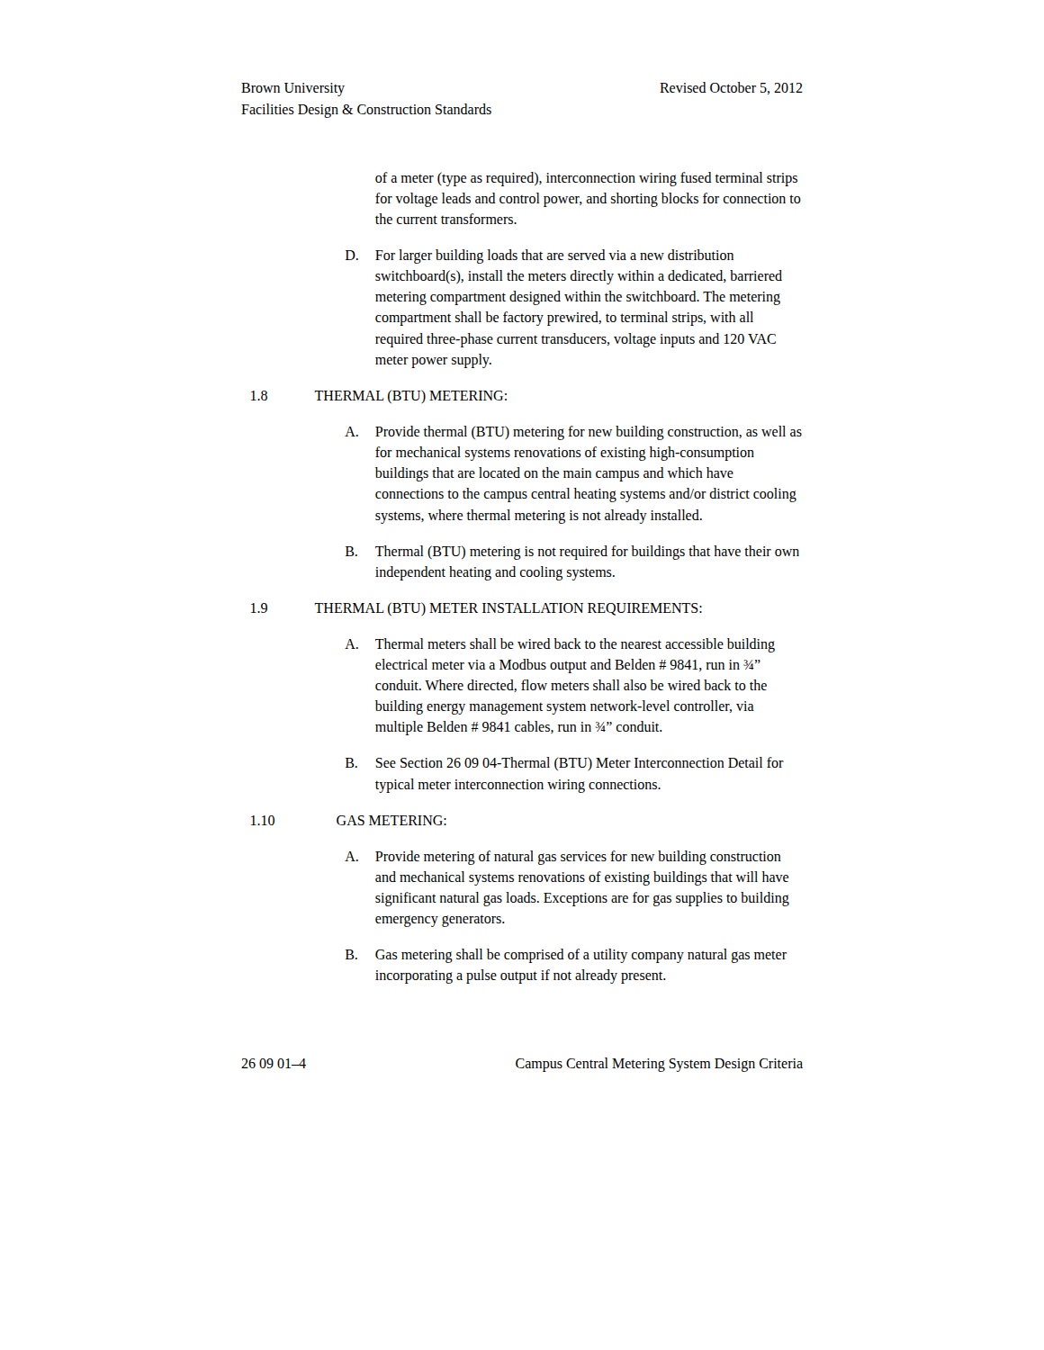Brown University
Facilities Design & Construction Standards
Revised October 5, 2012
of a meter (type as required), interconnection wiring fused terminal strips for voltage leads and control power, and shorting blocks for connection to the current transformers.
D.
For larger building loads that are served via a new distribution switchboard(s), install the meters directly within a dedicated, barriered metering compartment designed within the switchboard. The metering compartment shall be factory prewired, to terminal strips, with all required three-phase current transducers, voltage inputs and 120 VAC meter power supply.
1.8
THERMAL (BTU) METERING:
A.
Provide thermal (BTU) metering for new building construction, as well as for mechanical systems renovations of existing high-consumption buildings that are located on the main campus and which have connections to the campus central heating systems and/or district cooling systems, where thermal metering is not already installed.
B.
Thermal (BTU) metering is not required for buildings that have their own independent heating and cooling systems.
1.9
THERMAL (BTU) METER INSTALLATION REQUIREMENTS:
A.
Thermal meters shall be wired back to the nearest accessible building electrical meter via a Modbus output and Belden # 9841, run in ¾” conduit. Where directed, flow meters shall also be wired back to the building energy management system network-level controller, via multiple Belden # 9841 cables, run in ¾” conduit.
B.
See Section 26 09 04-Thermal (BTU) Meter Interconnection Detail for typical meter interconnection wiring connections.
1.10
GAS METERING:
A.
Provide metering of natural gas services for new building construction and mechanical systems renovations of existing buildings that will have significant natural gas loads. Exceptions are for gas supplies to building emergency generators.
B.
Gas metering shall be comprised of a utility company natural gas meter incorporating a pulse output if not already present.
26 09 01–4
Campus Central Metering System Design Criteria